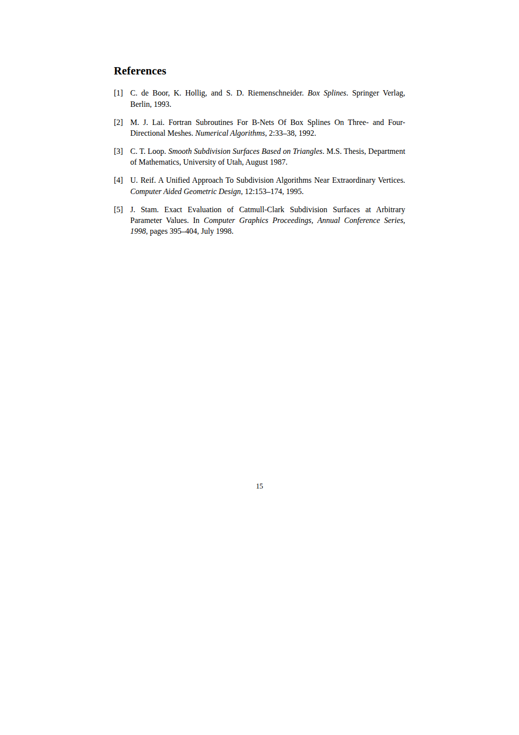References
[1] C. de Boor, K. Hollig, and S. D. Riemenschneider. Box Splines. Springer Verlag, Berlin, 1993.
[2] M. J. Lai. Fortran Subroutines For B-Nets Of Box Splines On Three- and Four-Directional Meshes. Numerical Algorithms, 2:33–38, 1992.
[3] C. T. Loop. Smooth Subdivision Surfaces Based on Triangles. M.S. Thesis, Department of Mathematics, University of Utah, August 1987.
[4] U. Reif. A Unified Approach To Subdivision Algorithms Near Extraordinary Vertices. Computer Aided Geometric Design, 12:153–174, 1995.
[5] J. Stam. Exact Evaluation of Catmull-Clark Subdivision Surfaces at Arbitrary Parameter Values. In Computer Graphics Proceedings, Annual Conference Series, 1998, pages 395–404, July 1998.
15